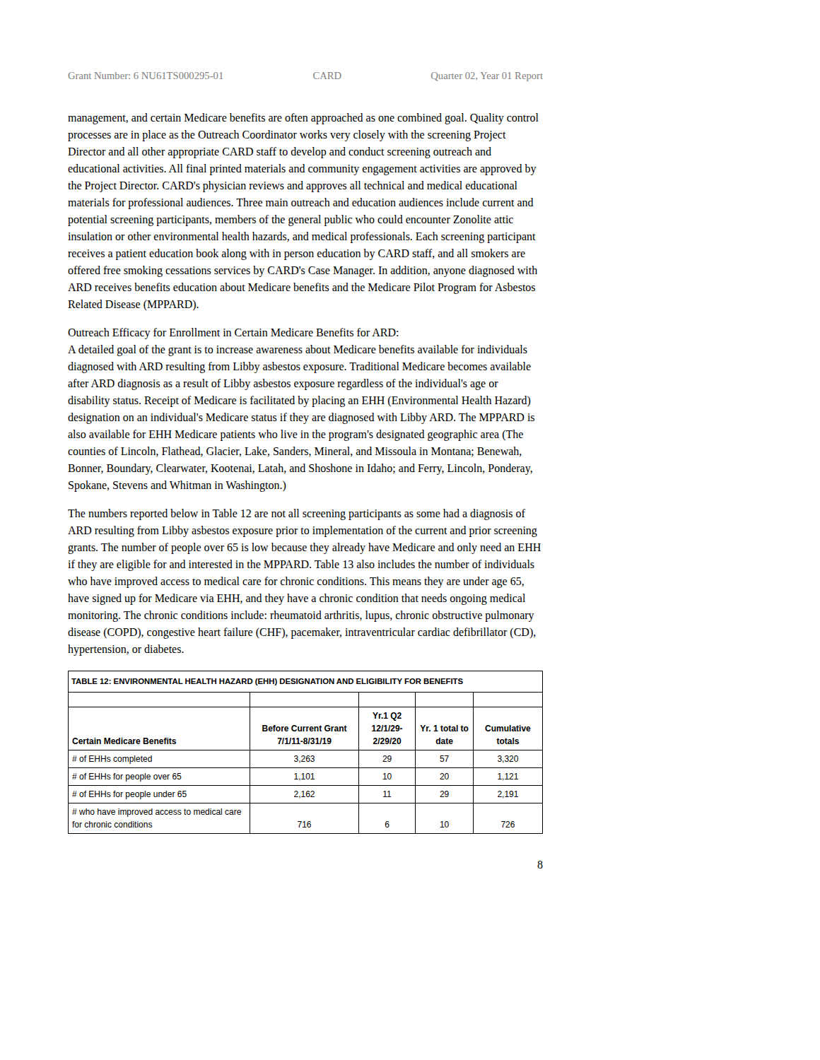Grant Number: 6 NU61TS000295-01 CARD Quarter 02, Year 01 Report
management, and certain Medicare benefits are often approached as one combined goal. Quality control processes are in place as the Outreach Coordinator works very closely with the screening Project Director and all other appropriate CARD staff to develop and conduct screening outreach and educational activities. All final printed materials and community engagement activities are approved by the Project Director. CARD's physician reviews and approves all technical and medical educational materials for professional audiences. Three main outreach and education audiences include current and potential screening participants, members of the general public who could encounter Zonolite attic insulation or other environmental health hazards, and medical professionals. Each screening participant receives a patient education book along with in person education by CARD staff, and all smokers are offered free smoking cessations services by CARD's Case Manager. In addition, anyone diagnosed with ARD receives benefits education about Medicare benefits and the Medicare Pilot Program for Asbestos Related Disease (MPPARD).
Outreach Efficacy for Enrollment in Certain Medicare Benefits for ARD:
A detailed goal of the grant is to increase awareness about Medicare benefits available for individuals diagnosed with ARD resulting from Libby asbestos exposure. Traditional Medicare becomes available after ARD diagnosis as a result of Libby asbestos exposure regardless of the individual's age or disability status. Receipt of Medicare is facilitated by placing an EHH (Environmental Health Hazard) designation on an individual's Medicare status if they are diagnosed with Libby ARD. The MPPARD is also available for EHH Medicare patients who live in the program's designated geographic area (The counties of Lincoln, Flathead, Glacier, Lake, Sanders, Mineral, and Missoula in Montana; Benewah, Bonner, Boundary, Clearwater, Kootenai, Latah, and Shoshone in Idaho; and Ferry, Lincoln, Ponderay, Spokane, Stevens and Whitman in Washington.)
The numbers reported below in Table 12 are not all screening participants as some had a diagnosis of ARD resulting from Libby asbestos exposure prior to implementation of the current and prior screening grants. The number of people over 65 is low because they already have Medicare and only need an EHH if they are eligible for and interested in the MPPARD. Table 13 also includes the number of individuals who have improved access to medical care for chronic conditions. This means they are under age 65, have signed up for Medicare via EHH, and they have a chronic condition that needs ongoing medical monitoring. The chronic conditions include: rheumatoid arthritis, lupus, chronic obstructive pulmonary disease (COPD), congestive heart failure (CHF), pacemaker, intraventricular cardiac defibrillator (CD), hypertension, or diabetes.
TABLE 12: ENVIRONMENTAL HEALTH HAZARD (EHH) DESIGNATION AND ELIGIBILITY FOR BENEFITS
| Certain Medicare Benefits | Before Current Grant 7/1/11-8/31/19 | Yr.1 Q2 12/1/29-2/29/20 | Yr. 1 total to date | Cumulative totals |
| --- | --- | --- | --- | --- |
| # of EHHs completed | 3,263 | 29 | 57 | 3,320 |
| # of EHHs for people over 65 | 1,101 | 10 | 20 | 1,121 |
| # of EHHs for people under 65 | 2,162 | 11 | 29 | 2,191 |
| # who have improved access to medical care for chronic conditions | 716 | 6 | 10 | 726 |
8